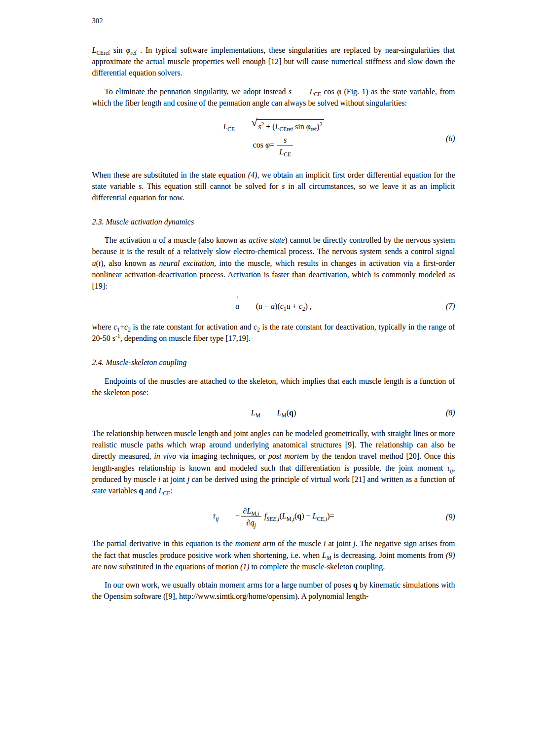302
LCEref sin φref . In typical software implementations, these singularities are replaced by near-singularities that approximate the actual muscle properties well enough [12] but will cause numerical stiffness and slow down the differential equation solvers.
To eliminate the pennation singularity, we adopt instead s LCE cos φ (Fig. 1) as the state variable, from which the fiber length and cosine of the pennation angle can always be solved without singularities:
LCE s2 + (LCEref sin φref)2
cos φ= sLCE
(6)
When these are substituted in the state equation (4), we obtain an implicit first order differential equation for the state variable s. This equation still cannot be solved for s in all circumstances, so we leave it as an implicit differential equation for now.
2.3. Muscle activation dynamics
The activation a of a muscle (also known as active state) cannot be directly controlled by the nervous system because it is the result of a relatively slow electro-chemical process. The nervous system sends a control signal u(t), also known as neural excitation, into the muscle, which results in changes in activation via a first-order nonlinear activation-deactivation process. Activation is faster than deactivation, which is commonly modeled as [19]:
a (u − a)(c1u + c2) ,
(7)
where c1+c2 is the rate constant for activation and c2 is the rate constant for deactivation, typically in the range of 20-50 s-1, depending on muscle fiber type [17,19].
2.4. Muscle-skeleton coupling
Endpoints of the muscles are attached to the skeleton, which implies that each muscle length is a function of the skeleton pose:
LM LM(q)
(8)
The relationship between muscle length and joint angles can be modeled geometrically, with straight lines or more realistic muscle paths which wrap around underlying anatomical structures [9]. The relationship can also be directly measured, in vivo via imaging techniques, or post mortem by the tendon travel method [20]. Once this length-angles relationship is known and modeled such that differentiation is possible, the joint moment τij, produced by muscle i at joint j can be derived using the principle of virtual work [21] and written as a function of state variables q and LCE:
τij −∂LM,i∂qj fSEE,i(LM,i(q) − LCE,i)=
(9)
The partial derivative in this equation is the moment arm of the muscle i at joint j. The negative sign arises from the fact that muscles produce positive work when shortening, i.e. when LM is decreasing. Joint moments from (9) are now substituted in the equations of motion (1) to complete the muscle-skeleton coupling.
In our own work, we usually obtain moment arms for a large number of poses q by kinematic simulations with the Opensim software ([9], http://www.simtk.org/home/opensim). A polynomial length-